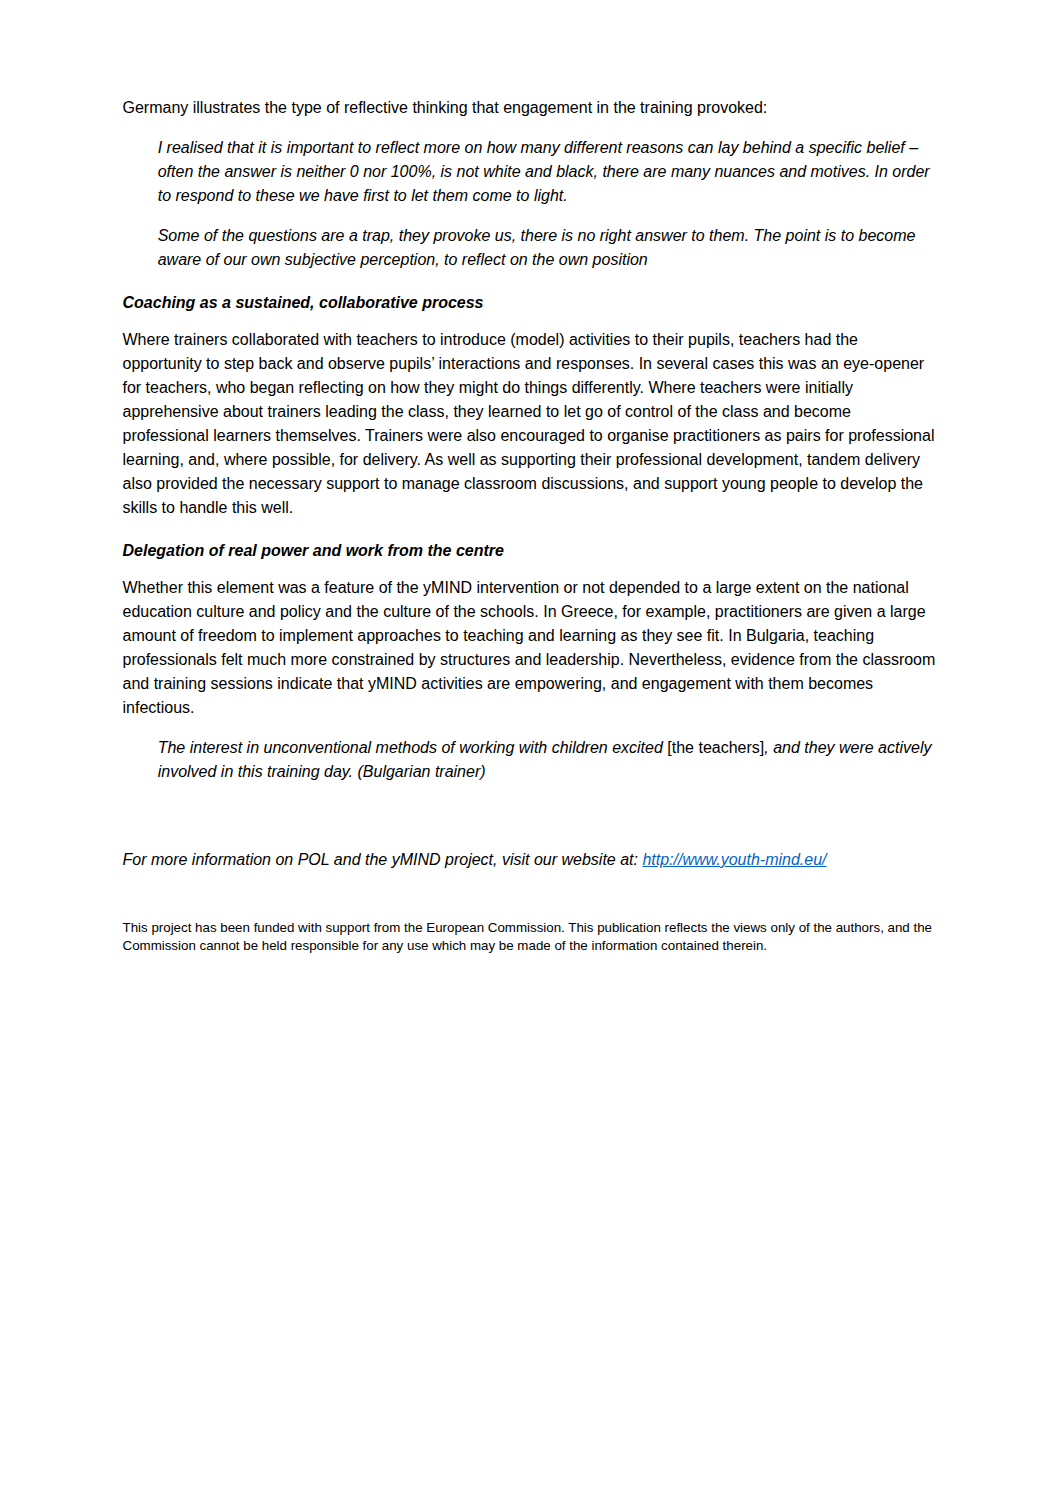Germany illustrates the type of reflective thinking that engagement in the training provoked:
I realised that it is important to reflect more on how many different reasons can lay behind a specific belief – often the answer is neither 0 nor 100%, is not white and black, there are many nuances and motives. In order to respond to these we have first to let them come to light.
Some of the questions are a trap, they provoke us, there is no right answer to them. The point is to become aware of our own subjective perception, to reflect on the own position
Coaching as a sustained, collaborative process
Where trainers collaborated with teachers to introduce (model) activities to their pupils, teachers had the opportunity to step back and observe pupils’ interactions and responses. In several cases this was an eye-opener for teachers, who began reflecting on how they might do things differently. Where teachers were initially apprehensive about trainers leading the class, they learned to let go of control of the class and become professional learners themselves. Trainers were also encouraged to organise practitioners as pairs for professional learning, and, where possible, for delivery. As well as supporting their professional development, tandem delivery also provided the necessary support to manage classroom discussions, and support young people to develop the skills to handle this well.
Delegation of real power and work from the centre
Whether this element was a feature of the yMIND intervention or not depended to a large extent on the national education culture and policy and the culture of the schools. In Greece, for example, practitioners are given a large amount of freedom to implement approaches to teaching and learning as they see fit. In Bulgaria, teaching professionals felt much more constrained by structures and leadership. Nevertheless, evidence from the classroom and training sessions indicate that yMIND activities are empowering, and engagement with them becomes infectious.
The interest in unconventional methods of working with children excited [the teachers], and they were actively involved in this training day. (Bulgarian trainer)
For more information on POL and the yMIND project, visit our website at: http://www.youth-mind.eu/
This project has been funded with support from the European Commission. This publication reflects the views only of the authors, and the Commission cannot be held responsible for any use which may be made of the information contained therein.